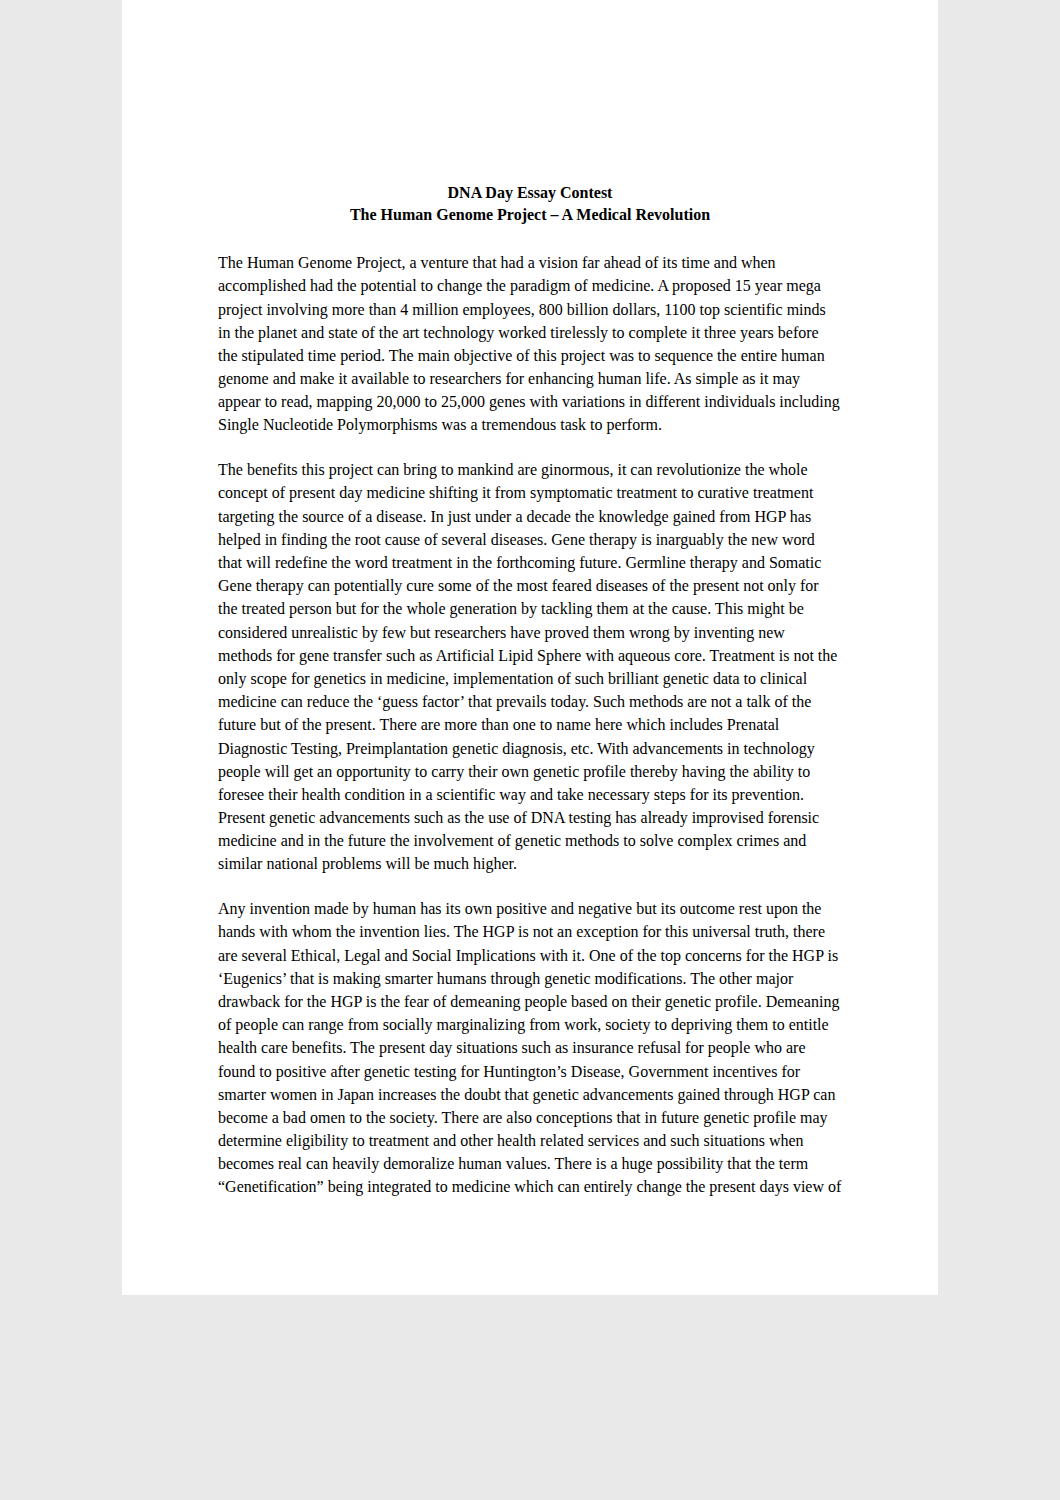DNA Day Essay Contest The Human Genome Project – A Medical Revolution
The Human Genome Project, a venture that had a vision far ahead of its time and when accomplished had the potential to change the paradigm of medicine. A proposed 15 year mega project involving more than 4 million employees, 800 billion dollars, 1100 top scientific minds in the planet and state of the art technology worked tirelessly to complete it three years before the stipulated time period. The main objective of this project was to sequence the entire human genome and make it available to researchers for enhancing human life. As simple as it may appear to read, mapping 20,000 to 25,000 genes with variations in different individuals including Single Nucleotide Polymorphisms was a tremendous task to perform.
The benefits this project can bring to mankind are ginormous, it can revolutionize the whole concept of present day medicine shifting it from symptomatic treatment to curative treatment targeting the source of a disease. In just under a decade the knowledge gained from HGP has helped in finding the root cause of several diseases. Gene therapy is inarguably the new word that will redefine the word treatment in the forthcoming future. Germline therapy and Somatic Gene therapy can potentially cure some of the most feared diseases of the present not only for the treated person but for the whole generation by tackling them at the cause. This might be considered unrealistic by few but researchers have proved them wrong by inventing new methods for gene transfer such as Artificial Lipid Sphere with aqueous core. Treatment is not the only scope for genetics in medicine, implementation of such brilliant genetic data to clinical medicine can reduce the ‘guess factor’ that prevails today. Such methods are not a talk of the future but of the present. There are more than one to name here which includes Prenatal Diagnostic Testing, Preimplantation genetic diagnosis, etc. With advancements in technology people will get an opportunity to carry their own genetic profile thereby having the ability to foresee their health condition in a scientific way and take necessary steps for its prevention. Present genetic advancements such as the use of DNA testing has already improvised forensic medicine and in the future the involvement of genetic methods to solve complex crimes and similar national problems will be much higher.
Any invention made by human has its own positive and negative but its outcome rest upon the hands with whom the invention lies. The HGP is not an exception for this universal truth, there are several Ethical, Legal and Social Implications with it. One of the top concerns for the HGP is ‘Eugenics’ that is making smarter humans through genetic modifications. The other major drawback for the HGP is the fear of demeaning people based on their genetic profile. Demeaning of people can range from socially marginalizing from work, society to depriving them to entitle health care benefits. The present day situations such as insurance refusal for people who are found to positive after genetic testing for Huntington’s Disease, Government incentives for smarter women in Japan increases the doubt that genetic advancements gained through HGP can become a bad omen to the society. There are also conceptions that in future genetic profile may determine eligibility to treatment and other health related services and such situations when becomes real can heavily demoralize human values. There is a huge possibility that the term “Genetification” being integrated to medicine which can entirely change the present days view of